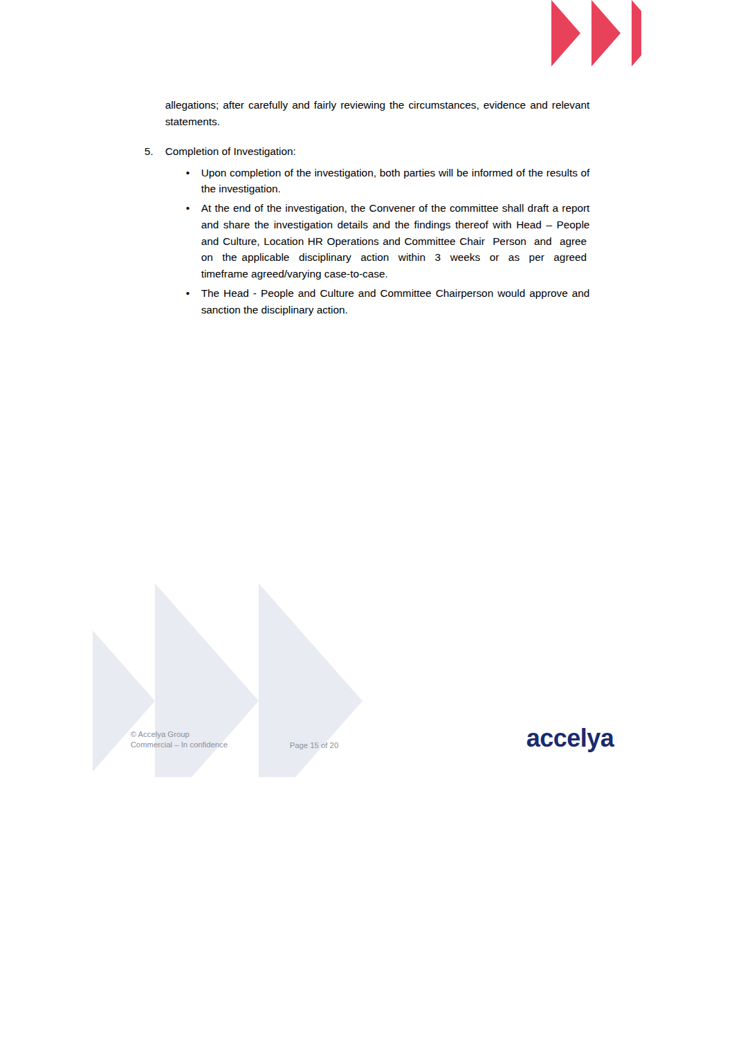allegations; after carefully and fairly reviewing the circumstances, evidence and relevant statements.
5.
Completion of Investigation:
Upon completion of the investigation, both parties will be informed of the results of the investigation.
At the end of the investigation, the Convener of the committee shall draft a report and share the investigation details and the findings thereof with Head – People and Culture, Location HR Operations and Committee Chair Person and agree on the applicable disciplinary action within 3 weeks or as per agreed timeframe agreed/varying case-to-case.
The Head - People and Culture and Committee Chairperson would approve and sanction the disciplinary action.
© Accelya Group
Commercial – In confidence
Page 15 of 20
accelya